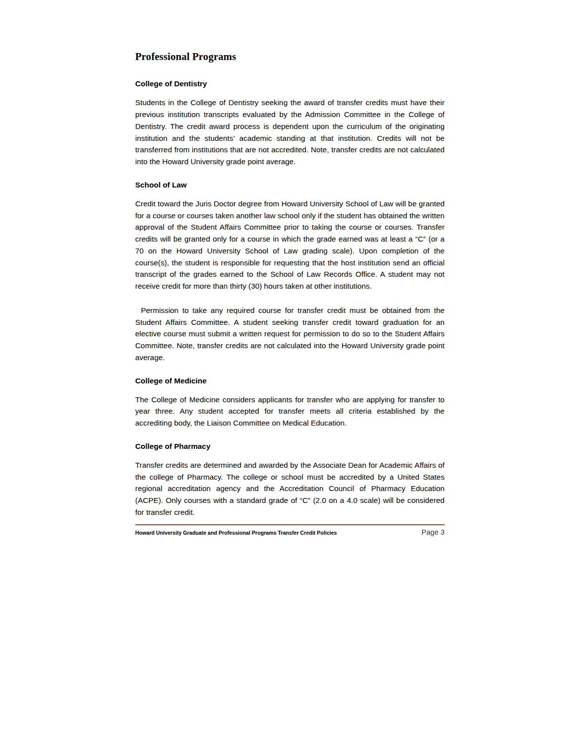Professional Programs
College of Dentistry
Students in the College of Dentistry seeking the award of transfer credits must have their previous institution transcripts evaluated by the Admission Committee in the College of Dentistry. The credit award process is dependent upon the curriculum of the originating institution and the students’ academic standing at that institution. Credits will not be transferred from institutions that are not accredited. Note, transfer credits are not calculated into the Howard University grade point average.
School of Law
Credit toward the Juris Doctor degree from Howard University School of Law will be granted for a course or courses taken another law school only if the student has obtained the written approval of the Student Affairs Committee prior to taking the course or courses. Transfer credits will be granted only for a course in which the grade earned was at least a “C” (or a 70 on the Howard University School of Law grading scale). Upon completion of the course(s), the student is responsible for requesting that the host institution send an official transcript of the grades earned to the School of Law Records Office. A student may not receive credit for more than thirty (30) hours taken at other institutions.
Permission to take any required course for transfer credit must be obtained from the Student Affairs Committee. A student seeking transfer credit toward graduation for an elective course must submit a written request for permission to do so to the Student Affairs Committee. Note, transfer credits are not calculated into the Howard University grade point average.
College of Medicine
The College of Medicine considers applicants for transfer who are applying for transfer to year three. Any student accepted for transfer meets all criteria established by the accrediting body, the Liaison Committee on Medical Education.
College of Pharmacy
Transfer credits are determined and awarded by the Associate Dean for Academic Affairs of the college of Pharmacy. The college or school must be accredited by a United States regional accreditation agency and the Accreditation Council of Pharmacy Education (ACPE). Only courses with a standard grade of “C” (2.0 on a 4.0 scale) will be considered for transfer credit.
Howard University Graduate and Professional Programs Transfer Credit Policies Page 3